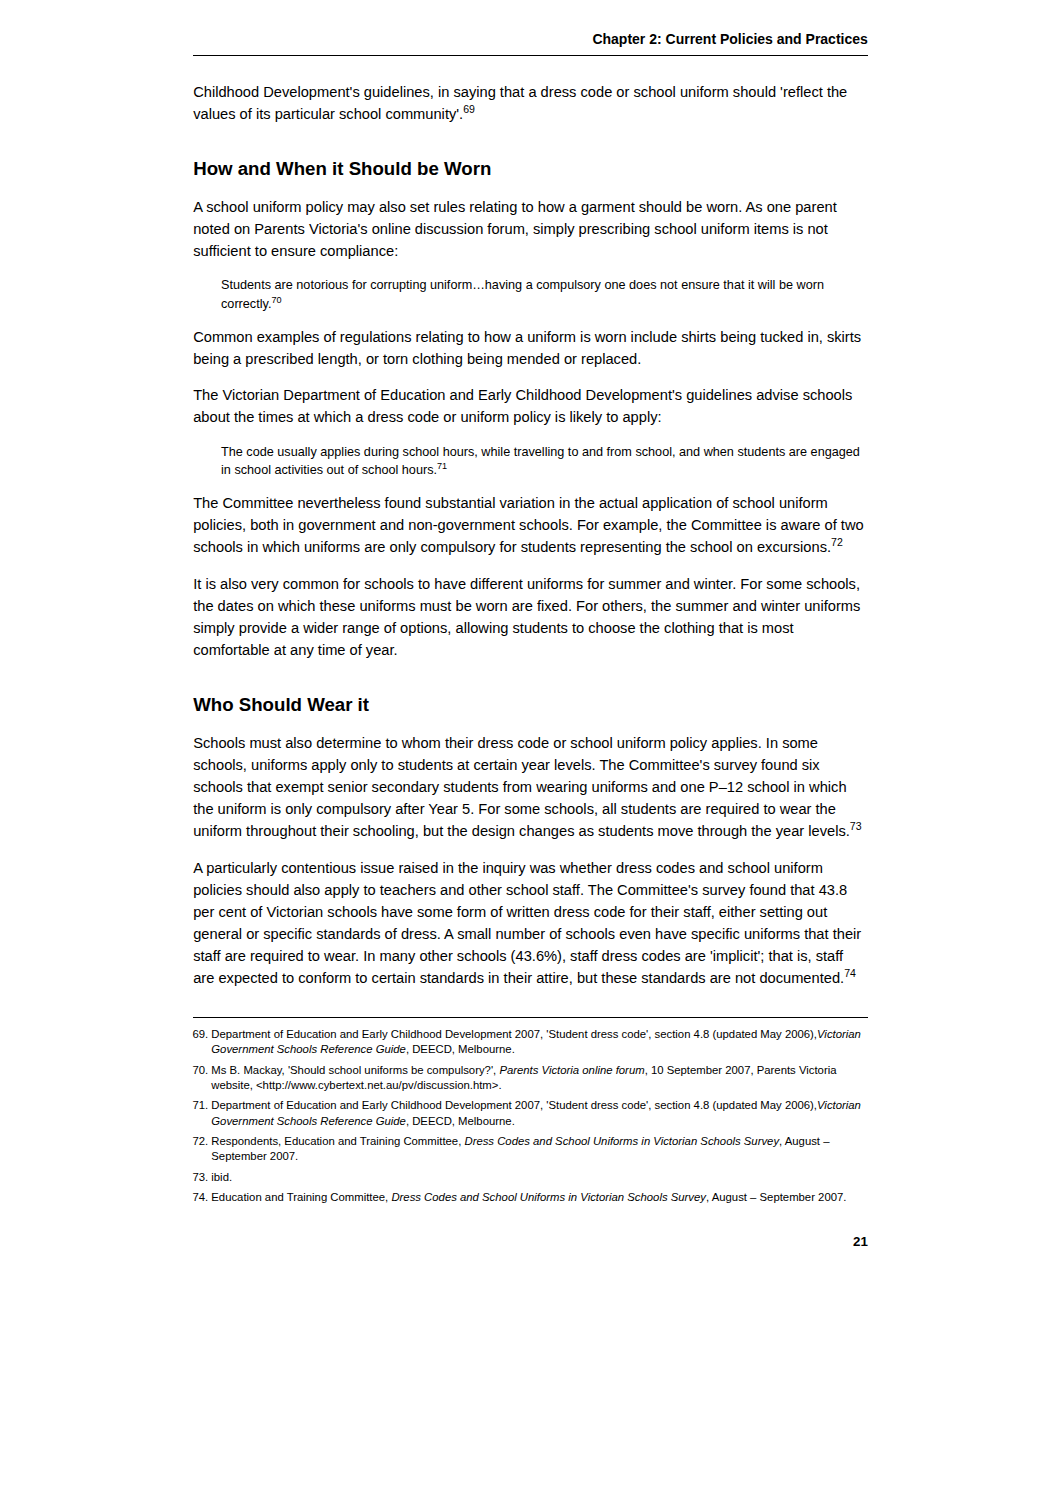Chapter 2: Current Policies and Practices
Childhood Development's guidelines, in saying that a dress code or school uniform should 'reflect the values of its particular school community'.69
How and When it Should be Worn
A school uniform policy may also set rules relating to how a garment should be worn. As one parent noted on Parents Victoria's online discussion forum, simply prescribing school uniform items is not sufficient to ensure compliance:
Students are notorious for corrupting uniform…having a compulsory one does not ensure that it will be worn correctly.70
Common examples of regulations relating to how a uniform is worn include shirts being tucked in, skirts being a prescribed length, or torn clothing being mended or replaced.
The Victorian Department of Education and Early Childhood Development's guidelines advise schools about the times at which a dress code or uniform policy is likely to apply:
The code usually applies during school hours, while travelling to and from school, and when students are engaged in school activities out of school hours.71
The Committee nevertheless found substantial variation in the actual application of school uniform policies, both in government and non-government schools. For example, the Committee is aware of two schools in which uniforms are only compulsory for students representing the school on excursions.72
It is also very common for schools to have different uniforms for summer and winter. For some schools, the dates on which these uniforms must be worn are fixed. For others, the summer and winter uniforms simply provide a wider range of options, allowing students to choose the clothing that is most comfortable at any time of year.
Who Should Wear it
Schools must also determine to whom their dress code or school uniform policy applies. In some schools, uniforms apply only to students at certain year levels. The Committee's survey found six schools that exempt senior secondary students from wearing uniforms and one P–12 school in which the uniform is only compulsory after Year 5. For some schools, all students are required to wear the uniform throughout their schooling, but the design changes as students move through the year levels.73
A particularly contentious issue raised in the inquiry was whether dress codes and school uniform policies should also apply to teachers and other school staff. The Committee's survey found that 43.8 per cent of Victorian schools have some form of written dress code for their staff, either setting out general or specific standards of dress. A small number of schools even have specific uniforms that their staff are required to wear. In many other schools (43.6%), staff dress codes are 'implicit'; that is, staff are expected to conform to certain standards in their attire, but these standards are not documented.74
Department of Education and Early Childhood Development 2007, 'Student dress code', section 4.8 (updated May 2006),Victorian Government Schools Reference Guide, DEECD, Melbourne.
Ms B. Mackay, 'Should school uniforms be compulsory?', Parents Victoria online forum, 10 September 2007, Parents Victoria website, <http://www.cybertext.net.au/pv/discussion.htm>.
Department of Education and Early Childhood Development 2007, 'Student dress code', section 4.8 (updated May 2006),Victorian Government Schools Reference Guide, DEECD, Melbourne.
Respondents, Education and Training Committee, Dress Codes and School Uniforms in Victorian Schools Survey, August – September 2007.
ibid.
Education and Training Committee, Dress Codes and School Uniforms in Victorian Schools Survey, August – September 2007.
21